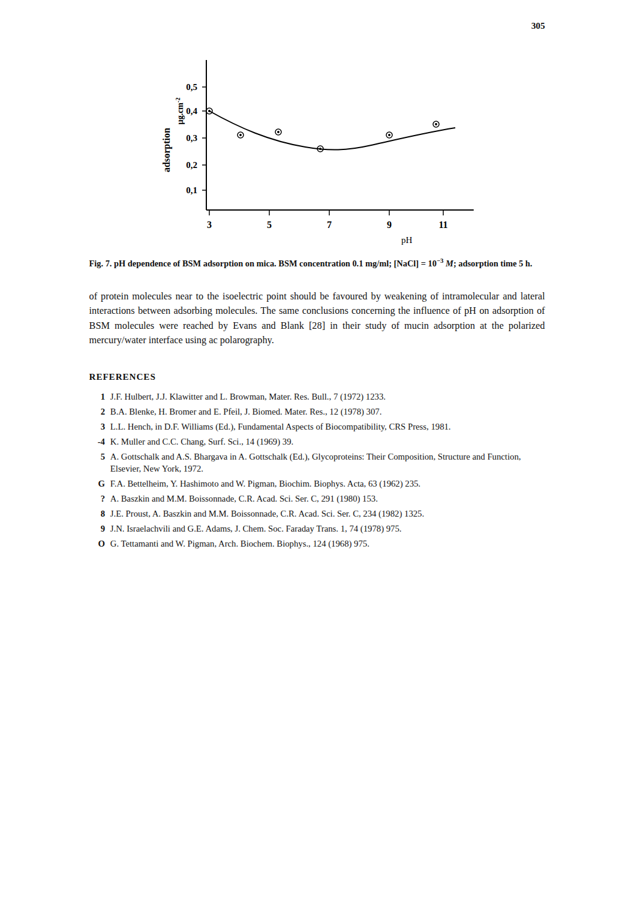305
0,5 0,4 0,3 0,2 0,1 adsorption µg.cm-2 3 5 7 9 11 pH
Fig. 7. pH dependence of BSM adsorption on mica. BSM concentration 0.1 mg/ml; [NaCl] = 10−3 M; adsorption time 5 h.
of protein molecules near to the isoelectric point should be favoured by weakening of intramolecular and lateral interactions between adsorbing molecules. The same conclusions concerning the influence of pH on adsorption of BSM molecules were reached by Evans and Blank [28] in their study of mucin adsorption at the polarized mercury/water interface using ac polarography.
REFERENCES
J.F. Hulbert, J.J. Klawitter and L. Browman, Mater. Res. Bull., 7 (1972) 1233.
B.A. Blenke, H. Bromer and E. Pfeil, J. Biomed. Mater. Res., 12 (1978) 307.
L.L. Hench, in D.F. Williams (Ed.), Fundamental Aspects of Biocompatibility, CRS Press, 1981.
K. Muller and C.C. Chang, Surf. Sci., 14 (1969) 39.
A. Gottschalk and A.S. Bhargava in A. Gottschalk (Ed.), Glycoproteins: Their Composition, Structure and Function, Elsevier, New York, 1972.
F.A. Bettelheim, Y. Hashimoto and W. Pigman, Biochim. Biophys. Acta, 63 (1962) 235.
A. Baszkin and M.M. Boissonnade, C.R. Acad. Sci. Ser. C, 291 (1980) 153.
J.E. Proust, A. Baszkin and M.M. Boissonnade, C.R. Acad. Sci. Ser. C, 234 (1982) 1325.
J.N. Israelachvili and G.E. Adams, J. Chem. Soc. Faraday Trans. 1, 74 (1978) 975.
G. Tettamanti and W. Pigman, Arch. Biochem. Biophys., 124 (1968) 975.